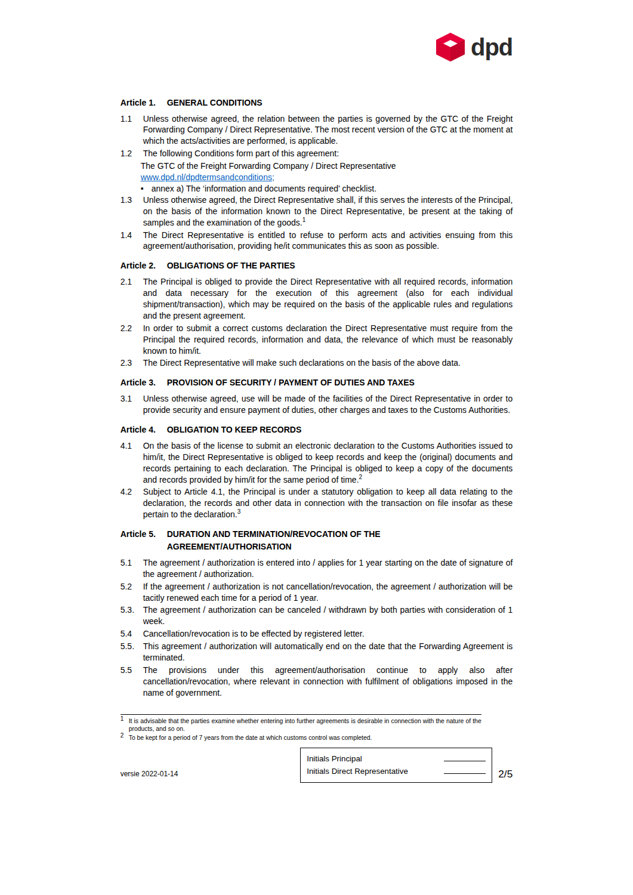dpd
Article 1. GENERAL CONDITIONS
1.1
Unless otherwise agreed, the relation between the parties is governed by the GTC of the Freight Forwarding Company / Direct Representative. The most recent version of the GTC at the moment at which the acts/activities are performed, is applicable.
1.2
The following Conditions form part of this agreement:
The GTC of the Freight Forwarding Company / Direct Representative
www.dpd.nl/dpdtermsandconditions;
•
annex a) The ‘information and documents required’ checklist.
1.3
Unless otherwise agreed, the Direct Representative shall, if this serves the interests of the Principal, on the basis of the information known to the Direct Representative, be present at the taking of samples and the examination of the goods.1
1.4
The Direct Representative is entitled to refuse to perform acts and activities ensuing from this agreement/authorisation, providing he/it communicates this as soon as possible.
Article 2. OBLIGATIONS OF THE PARTIES
2.1
The Principal is obliged to provide the Direct Representative with all required records, information and data necessary for the execution of this agreement (also for each individual shipment/transaction), which may be required on the basis of the applicable rules and regulations and the present agreement.
2.2
In order to submit a correct customs declaration the Direct Representative must require from the Principal the required records, information and data, the relevance of which must be reasonably known to him/it.
2.3
The Direct Representative will make such declarations on the basis of the above data.
Article 3. PROVISION OF SECURITY / PAYMENT OF DUTIES AND TAXES
3.1
Unless otherwise agreed, use will be made of the facilities of the Direct Representative in order to provide security and ensure payment of duties, other charges and taxes to the Customs Authorities.
Article 4. OBLIGATION TO KEEP RECORDS
4.1
On the basis of the license to submit an electronic declaration to the Customs Authorities issued to him/it, the Direct Representative is obliged to keep records and keep the (original) documents and records pertaining to each declaration. The Principal is obliged to keep a copy of the documents and records provided by him/it for the same period of time.2
4.2
Subject to Article 4.1, the Principal is under a statutory obligation to keep all data relating to the declaration, the records and other data in connection with the transaction on file insofar as these pertain to the declaration.3
Article 5. DURATION AND TERMINATION/REVOCATION OF THE
AGREEMENT/AUTHORISATION
5.1
The agreement / authorization is entered into / applies for 1 year starting on the date of signature of the agreement / authorization.
5.2
If the agreement / authorization is not cancellation/revocation, the agreement / authorization will be tacitly renewed each time for a period of 1 year.
5.3.
The agreement / authorization can be canceled / withdrawn by both parties with consideration of 1 week.
5.4
Cancellation/revocation is to be effected by registered letter.
5.5.
This agreement / authorization will automatically end on the date that the Forwarding Agreement is terminated.
5.5
The provisions under this agreement/authorisation continue to apply also after cancellation/revocation, where relevant in connection with fulfilment of obligations imposed in the name of government.
1
It is advisable that the parties examine whether entering into further agreements is desirable in connection with the nature of the products, and so on.
2
To be kept for a period of 7 years from the date at which customs control was completed.
versie 2022-01-14
Initials Principal
Initials Direct Representative
2/5